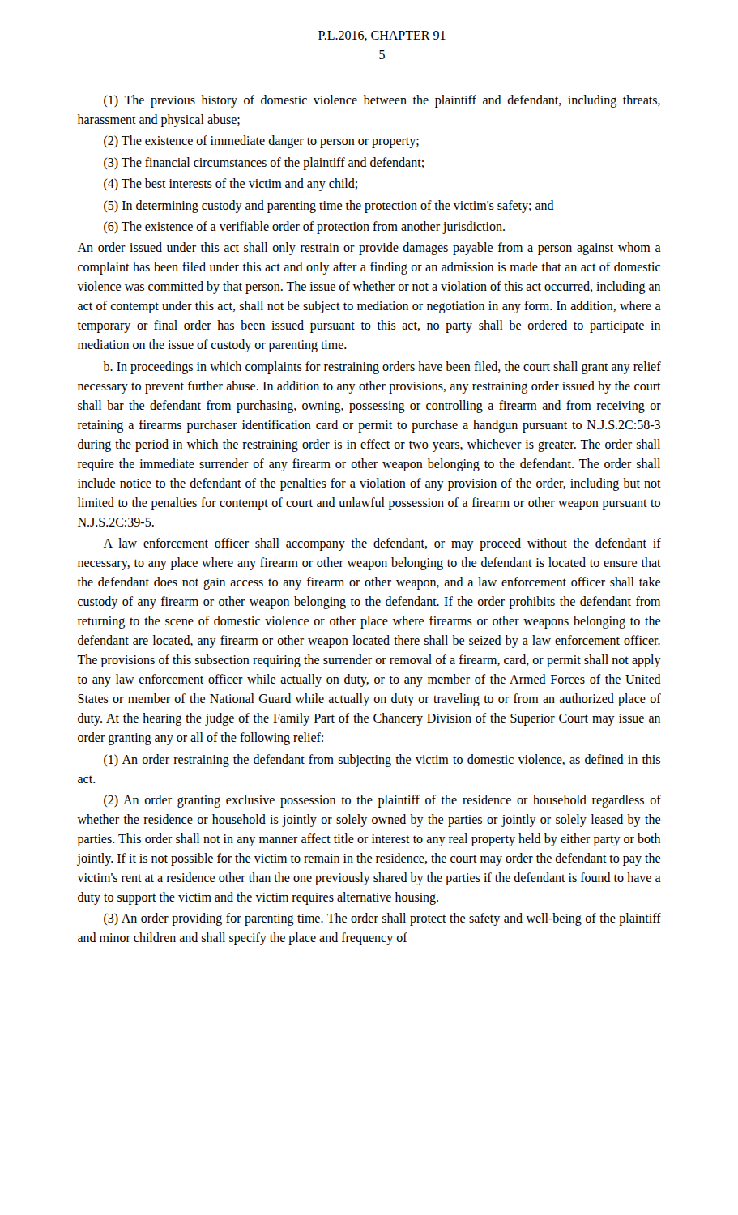P.L.2016, CHAPTER 91
5
(1) The previous history of domestic violence between the plaintiff and defendant, including threats, harassment and physical abuse;
(2) The existence of immediate danger to person or property;
(3) The financial circumstances of the plaintiff and defendant;
(4) The best interests of the victim and any child;
(5) In determining custody and parenting time the protection of the victim's safety; and
(6) The existence of a verifiable order of protection from another jurisdiction.
An order issued under this act shall only restrain or provide damages payable from a person against whom a complaint has been filed under this act and only after a finding or an admission is made that an act of domestic violence was committed by that person. The issue of whether or not a violation of this act occurred, including an act of contempt under this act, shall not be subject to mediation or negotiation in any form. In addition, where a temporary or final order has been issued pursuant to this act, no party shall be ordered to participate in mediation on the issue of custody or parenting time.
b. In proceedings in which complaints for restraining orders have been filed, the court shall grant any relief necessary to prevent further abuse. In addition to any other provisions, any restraining order issued by the court shall bar the defendant from purchasing, owning, possessing or controlling a firearm and from receiving or retaining a firearms purchaser identification card or permit to purchase a handgun pursuant to N.J.S.2C:58-3 during the period in which the restraining order is in effect or two years, whichever is greater. The order shall require the immediate surrender of any firearm or other weapon belonging to the defendant. The order shall include notice to the defendant of the penalties for a violation of any provision of the order, including but not limited to the penalties for contempt of court and unlawful possession of a firearm or other weapon pursuant to N.J.S.2C:39-5.
A law enforcement officer shall accompany the defendant, or may proceed without the defendant if necessary, to any place where any firearm or other weapon belonging to the defendant is located to ensure that the defendant does not gain access to any firearm or other weapon, and a law enforcement officer shall take custody of any firearm or other weapon belonging to the defendant. If the order prohibits the defendant from returning to the scene of domestic violence or other place where firearms or other weapons belonging to the defendant are located, any firearm or other weapon located there shall be seized by a law enforcement officer. The provisions of this subsection requiring the surrender or removal of a firearm, card, or permit shall not apply to any law enforcement officer while actually on duty, or to any member of the Armed Forces of the United States or member of the National Guard while actually on duty or traveling to or from an authorized place of duty. At the hearing the judge of the Family Part of the Chancery Division of the Superior Court may issue an order granting any or all of the following relief:
(1) An order restraining the defendant from subjecting the victim to domestic violence, as defined in this act.
(2) An order granting exclusive possession to the plaintiff of the residence or household regardless of whether the residence or household is jointly or solely owned by the parties or jointly or solely leased by the parties. This order shall not in any manner affect title or interest to any real property held by either party or both jointly. If it is not possible for the victim to remain in the residence, the court may order the defendant to pay the victim's rent at a residence other than the one previously shared by the parties if the defendant is found to have a duty to support the victim and the victim requires alternative housing.
(3) An order providing for parenting time. The order shall protect the safety and well-being of the plaintiff and minor children and shall specify the place and frequency of